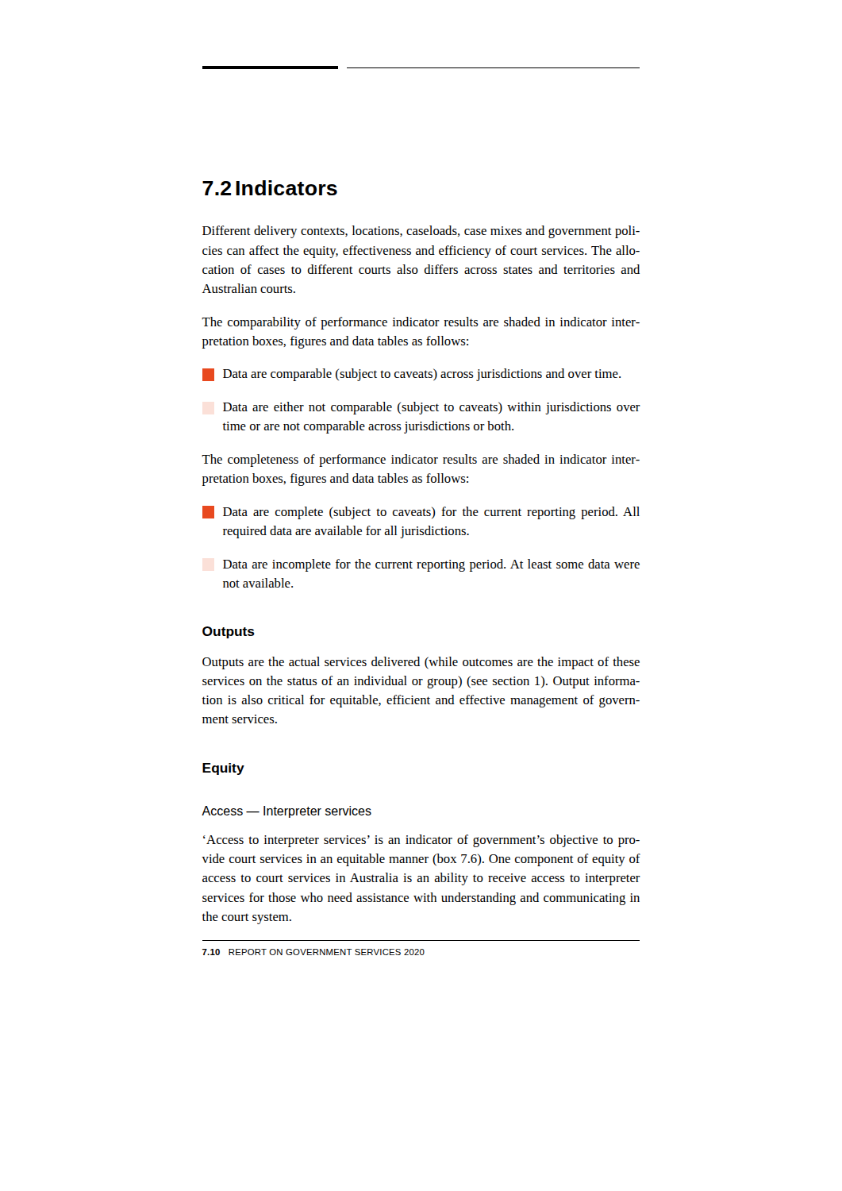7.2 Indicators
Different delivery contexts, locations, caseloads, case mixes and government policies can affect the equity, effectiveness and efficiency of court services. The allocation of cases to different courts also differs across states and territories and Australian courts.
The comparability of performance indicator results are shaded in indicator interpretation boxes, figures and data tables as follows:
Data are comparable (subject to caveats) across jurisdictions and over time.
Data are either not comparable (subject to caveats) within jurisdictions over time or are not comparable across jurisdictions or both.
The completeness of performance indicator results are shaded in indicator interpretation boxes, figures and data tables as follows:
Data are complete (subject to caveats) for the current reporting period. All required data are available for all jurisdictions.
Data are incomplete for the current reporting period. At least some data were not available.
Outputs
Outputs are the actual services delivered (while outcomes are the impact of these services on the status of an individual or group) (see section 1). Output information is also critical for equitable, efficient and effective management of government services.
Equity
Access — Interpreter services
‘Access to interpreter services’ is an indicator of government’s objective to provide court services in an equitable manner (box 7.6). One component of equity of access to court services in Australia is an ability to receive access to interpreter services for those who need assistance with understanding and communicating in the court system.
7.10 REPORT ON GOVERNMENT SERVICES 2020